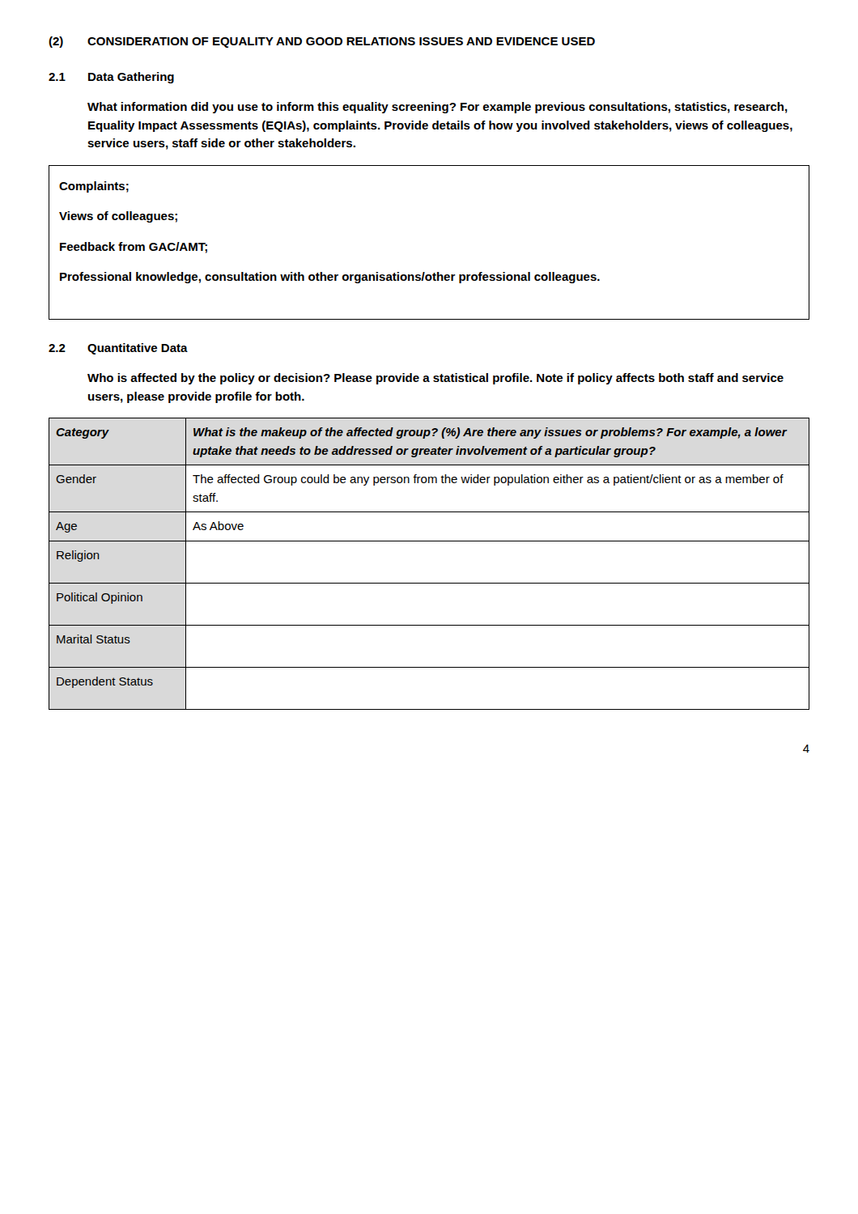(2) CONSIDERATION OF EQUALITY AND GOOD RELATIONS ISSUES AND EVIDENCE USED
2.1 Data Gathering
What information did you use to inform this equality screening? For example previous consultations, statistics, research, Equality Impact Assessments (EQIAs), complaints. Provide details of how you involved stakeholders, views of colleagues, service users, staff side or other stakeholders.
Complaints;
Views of colleagues;
Feedback from GAC/AMT;
Professional knowledge, consultation with other organisations/other professional colleagues.
2.2 Quantitative Data
Who is affected by the policy or decision? Please provide a statistical profile. Note if policy affects both staff and service users, please provide profile for both.
| Category | What is the makeup of the affected group? (%) Are there any issues or problems? For example, a lower uptake that needs to be addressed or greater involvement of a particular group? |
| --- | --- |
| Gender | The affected Group could be any person from the wider population either as a patient/client or as a member of staff. |
| Age | As Above |
| Religion | |
| Political Opinion | |
| Marital Status | |
| Dependent Status | |
4